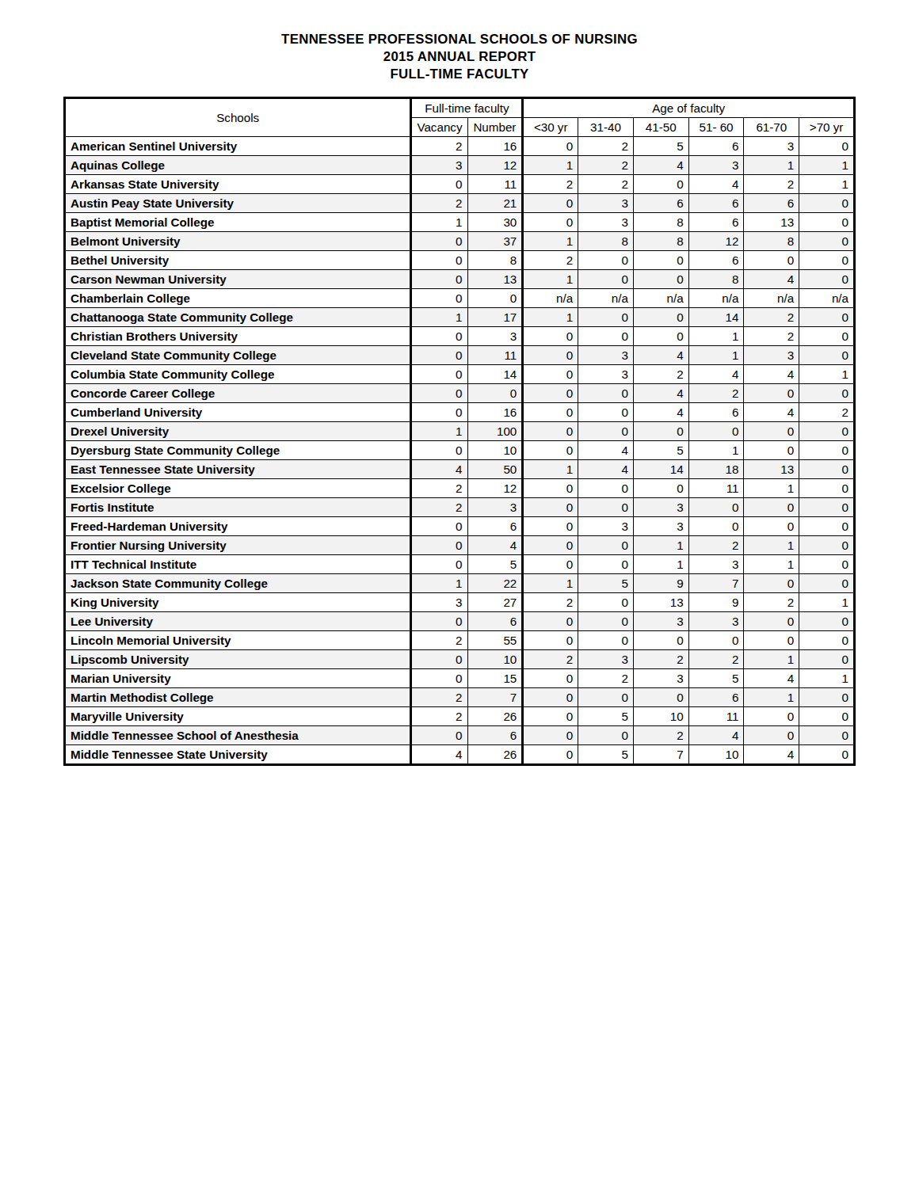TENNESSEE PROFESSIONAL SCHOOLS OF NURSING
2015 ANNUAL REPORT
FULL-TIME FACULTY
Full-time faculty vacancies, numbers, and age distribution by school
| Schools | Full-time faculty | Age of faculty |
| --- | --- | --- |
| Vacancy | Number | <30 yr | 31-40 | 41-50 | 51- 60 | 61-70 | >70 yr |
| American Sentinel University | 2 | 16 | 0 | 2 | 5 | 6 | 3 | 0 |
| Aquinas College | 3 | 12 | 1 | 2 | 4 | 3 | 1 | 1 |
| Arkansas State University | 0 | 11 | 2 | 2 | 0 | 4 | 2 | 1 |
| Austin Peay State University | 2 | 21 | 0 | 3 | 6 | 6 | 6 | 0 |
| Baptist Memorial College | 1 | 30 | 0 | 3 | 8 | 6 | 13 | 0 |
| Belmont University | 0 | 37 | 1 | 8 | 8 | 12 | 8 | 0 |
| Bethel University | 0 | 8 | 2 | 0 | 0 | 6 | 0 | 0 |
| Carson Newman University | 0 | 13 | 1 | 0 | 0 | 8 | 4 | 0 |
| Chamberlain College | 0 | 0 | n/a | n/a | n/a | n/a | n/a | n/a |
| Chattanooga State Community College | 1 | 17 | 1 | 0 | 0 | 14 | 2 | 0 |
| Christian Brothers University | 0 | 3 | 0 | 0 | 0 | 1 | 2 | 0 |
| Cleveland State Community College | 0 | 11 | 0 | 3 | 4 | 1 | 3 | 0 |
| Columbia State Community College | 0 | 14 | 0 | 3 | 2 | 4 | 4 | 1 |
| Concorde Career College | 0 | 0 | 0 | 0 | 4 | 2 | 0 | 0 |
| Cumberland University | 0 | 16 | 0 | 0 | 4 | 6 | 4 | 2 |
| Drexel University | 1 | 100 | 0 | 0 | 0 | 0 | 0 | 0 |
| Dyersburg State Community College | 0 | 10 | 0 | 4 | 5 | 1 | 0 | 0 |
| East Tennessee State University | 4 | 50 | 1 | 4 | 14 | 18 | 13 | 0 |
| Excelsior College | 2 | 12 | 0 | 0 | 0 | 11 | 1 | 0 |
| Fortis Institute | 2 | 3 | 0 | 0 | 3 | 0 | 0 | 0 |
| Freed-Hardeman University | 0 | 6 | 0 | 3 | 3 | 0 | 0 | 0 |
| Frontier Nursing University | 0 | 4 | 0 | 0 | 1 | 2 | 1 | 0 |
| ITT Technical Institute | 0 | 5 | 0 | 0 | 1 | 3 | 1 | 0 |
| Jackson State Community College | 1 | 22 | 1 | 5 | 9 | 7 | 0 | 0 |
| King University | 3 | 27 | 2 | 0 | 13 | 9 | 2 | 1 |
| Lee University | 0 | 6 | 0 | 0 | 3 | 3 | 0 | 0 |
| Lincoln Memorial University | 2 | 55 | 0 | 0 | 0 | 0 | 0 | 0 |
| Lipscomb University | 0 | 10 | 2 | 3 | 2 | 2 | 1 | 0 |
| Marian University | 0 | 15 | 0 | 2 | 3 | 5 | 4 | 1 |
| Martin Methodist College | 2 | 7 | 0 | 0 | 0 | 6 | 1 | 0 |
| Maryville University | 2 | 26 | 0 | 5 | 10 | 11 | 0 | 0 |
| Middle Tennessee School of Anesthesia | 0 | 6 | 0 | 0 | 2 | 4 | 0 | 0 |
| Middle Tennessee State University | 4 | 26 | 0 | 5 | 7 | 10 | 4 | 0 |